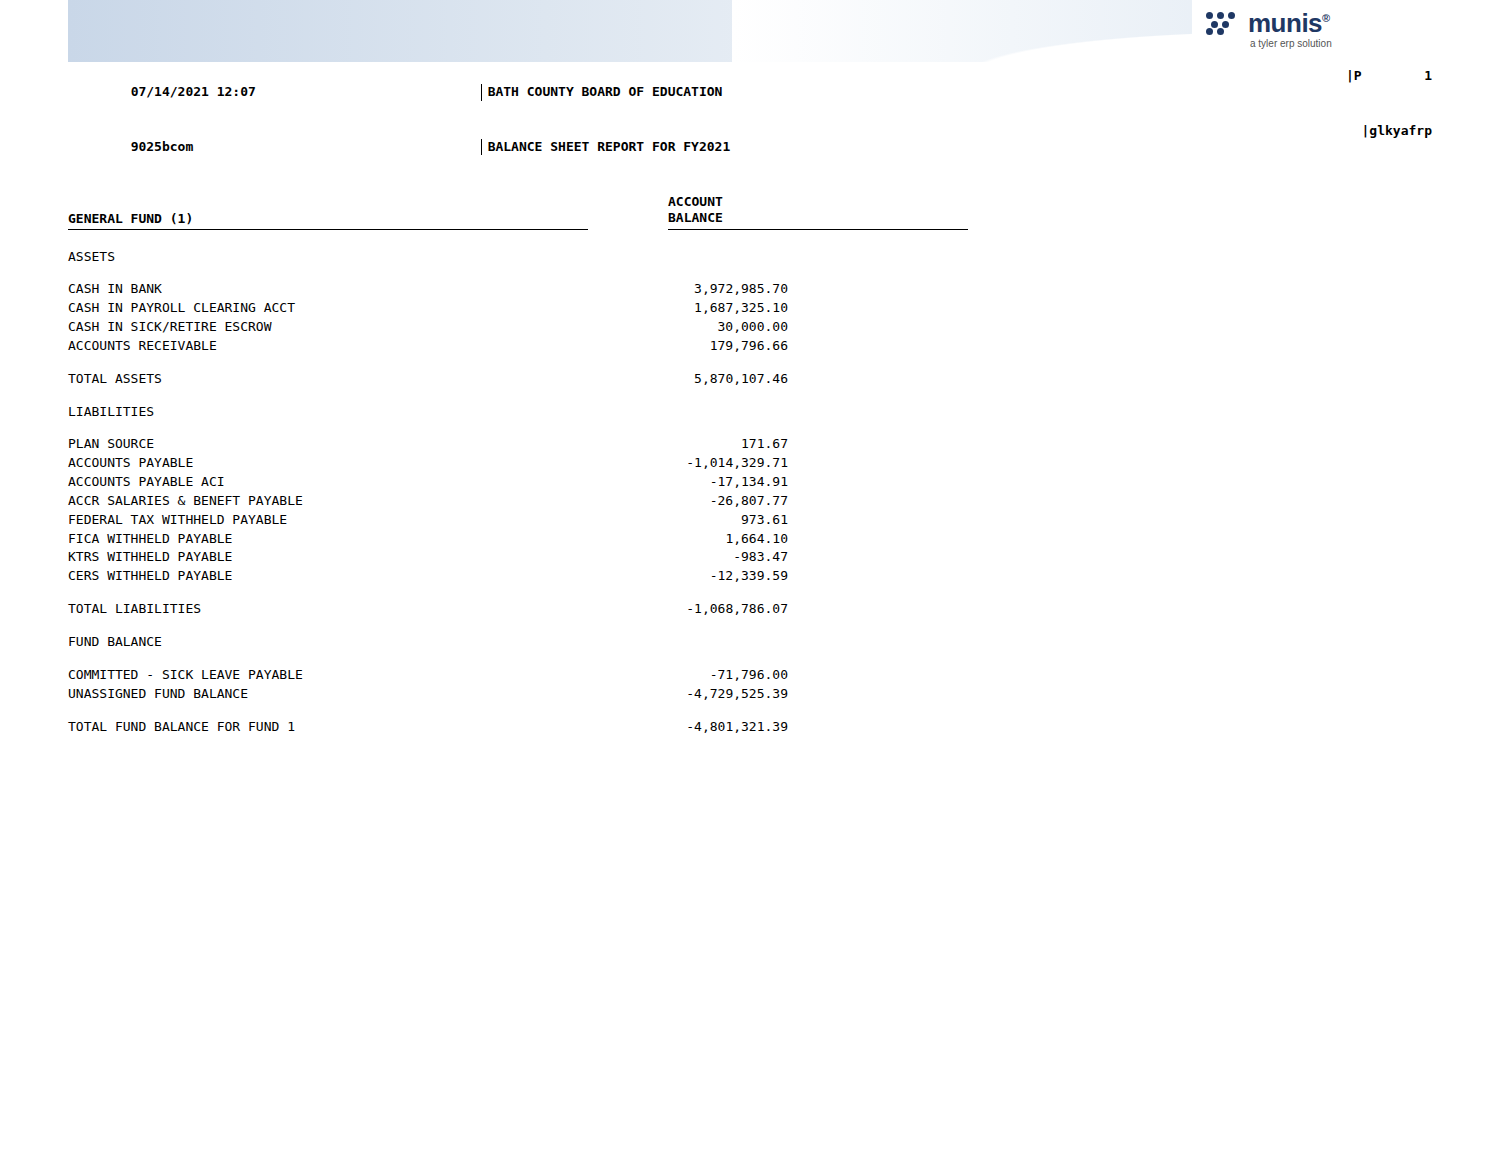munis®
a tyler erp solution
07/14/2021 12:07 BATH COUNTY BOARD OF EDUCATION|P 1
9025bcom BALANCE SHEET REPORT FOR FY2021|glkyafrp
GENERAL FUND (1)
ACCOUNT
BALANCE
| ASSETS | |
| CASH IN BANK | 3,972,985.70 |
| CASH IN PAYROLL CLEARING ACCT | 1,687,325.10 |
| CASH IN SICK/RETIRE ESCROW | 30,000.00 |
| ACCOUNTS RECEIVABLE | 179,796.66 |
| TOTAL ASSETS | 5,870,107.46 |
| LIABILITIES | |
| PLAN SOURCE | 171.67 |
| ACCOUNTS PAYABLE | -1,014,329.71 |
| ACCOUNTS PAYABLE ACI | -17,134.91 |
| ACCR SALARIES & BENEFT PAYABLE | -26,807.77 |
| FEDERAL TAX WITHHELD PAYABLE | 973.61 |
| FICA WITHHELD PAYABLE | 1,664.10 |
| KTRS WITHHELD PAYABLE | -983.47 |
| CERS WITHHELD PAYABLE | -12,339.59 |
| TOTAL LIABILITIES | -1,068,786.07 |
| FUND BALANCE | |
| COMMITTED - SICK LEAVE PAYABLE | -71,796.00 |
| UNASSIGNED FUND BALANCE | -4,729,525.39 |
| TOTAL FUND BALANCE FOR FUND 1 | -4,801,321.39 |